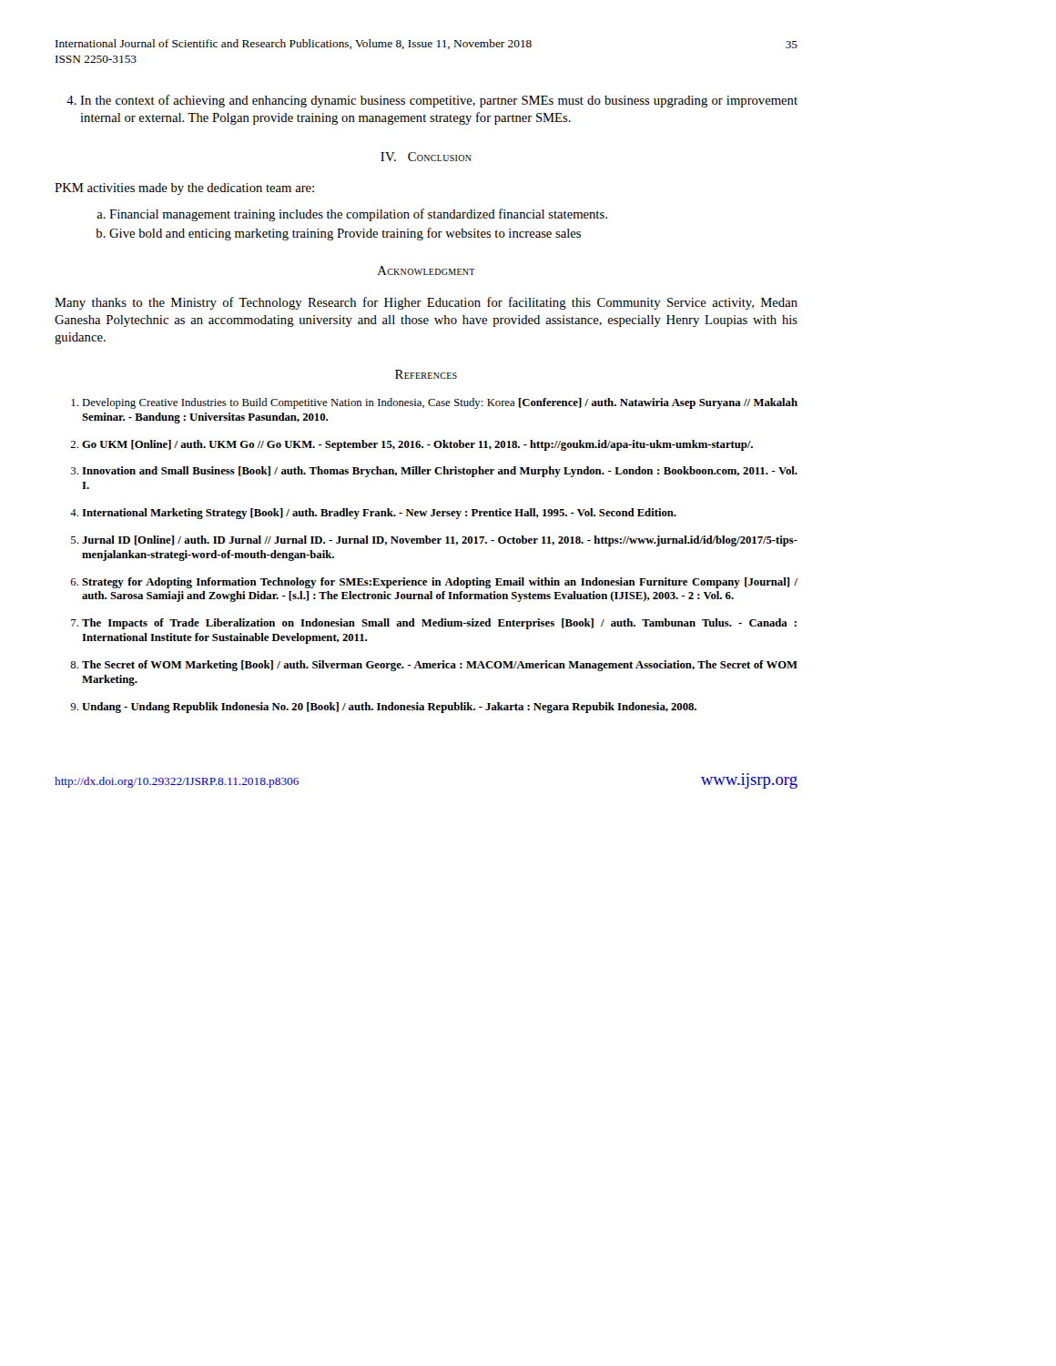International Journal of Scientific and Research Publications, Volume 8, Issue 11, November 2018
ISSN 2250-3153
35
In the context of achieving and enhancing dynamic business competitive, partner SMEs must do business upgrading or improvement internal or external. The Polgan provide training on management strategy for partner SMEs.
IV. Conclusion
PKM activities made by the dedication team are:
Financial management training includes the compilation of standardized financial statements.
Give bold and enticing marketing training Provide training for websites to increase sales
Acknowledgment
Many thanks to the Ministry of Technology Research for Higher Education for facilitating this Community Service activity, Medan Ganesha Polytechnic as an accommodating university and all those who have provided assistance, especially Henry Loupias with his guidance.
References
Developing Creative Industries to Build Competitive Nation in Indonesia, Case Study: Korea [Conference] / auth. Natawiria Asep Suryana // Makalah Seminar. - Bandung : Universitas Pasundan, 2010.
Go UKM [Online] / auth. UKM Go // Go UKM. - September 15, 2016. - Oktober 11, 2018. - http://goukm.id/apa-itu-ukm-umkm-startup/.
Innovation and Small Business [Book] / auth. Thomas Brychan, Miller Christopher and Murphy Lyndon. - London : Bookboon.com, 2011. - Vol. I.
International Marketing Strategy [Book] / auth. Bradley Frank. - New Jersey : Prentice Hall, 1995. - Vol. Second Edition.
Jurnal ID [Online] / auth. ID Jurnal // Jurnal ID. - Jurnal ID, November 11, 2017. - October 11, 2018. - https://www.jurnal.id/id/blog/2017/5-tips-menjalankan-strategi-word-of-mouth-dengan-baik.
Strategy for Adopting Information Technology for SMEs:Experience in Adopting Email within an Indonesian Furniture Company [Journal] / auth. Sarosa Samiaji and Zowghi Didar. - [s.l.] : The Electronic Journal of Information Systems Evaluation (IJISE), 2003. - 2 : Vol. 6.
The Impacts of Trade Liberalization on Indonesian Small and Medium-sized Enterprises [Book] / auth. Tambunan Tulus. - Canada : International Institute for Sustainable Development, 2011.
The Secret of WOM Marketing [Book] / auth. Silverman George. - America : MACOM/American Management Association, The Secret of WOM Marketing.
Undang - Undang Republik Indonesia No. 20 [Book] / auth. Indonesia Republik. - Jakarta : Negara Repubik Indonesia, 2008.
http://dx.doi.org/10.29322/IJSRP.8.11.2018.p8306 www.ijsrp.org